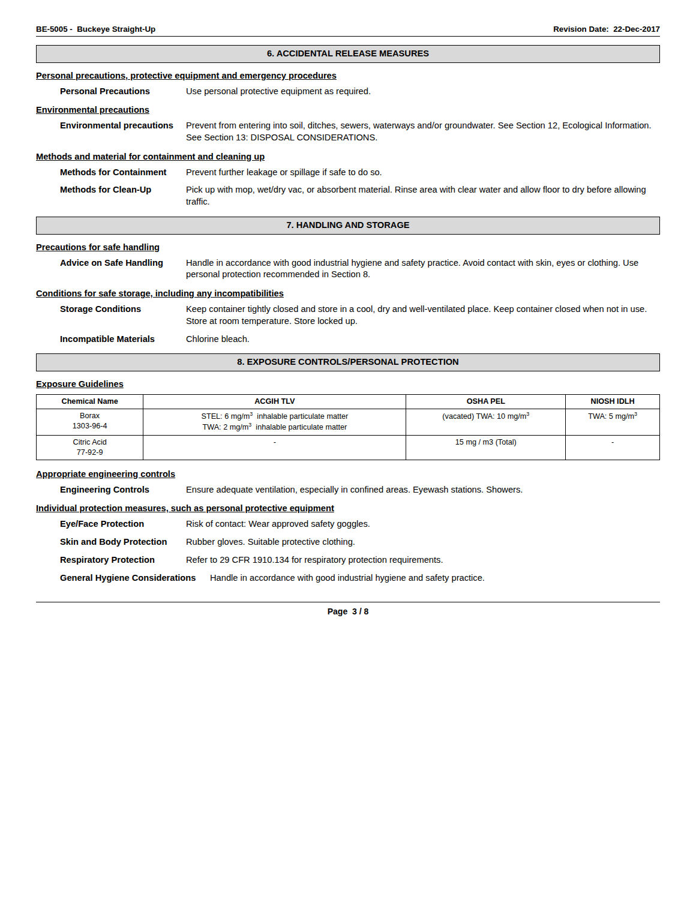BE-5005 - Buckeye Straight-Up
Revision Date: 22-Dec-2017
6. ACCIDENTAL RELEASE MEASURES
Personal precautions, protective equipment and emergency procedures
Personal Precautions
Use personal protective equipment as required.
Environmental precautions
Environmental precautions
Prevent from entering into soil, ditches, sewers, waterways and/or groundwater. See Section 12, Ecological Information. See Section 13: DISPOSAL CONSIDERATIONS.
Methods and material for containment and cleaning up
Methods for Containment
Prevent further leakage or spillage if safe to do so.
Methods for Clean-Up
Pick up with mop, wet/dry vac, or absorbent material. Rinse area with clear water and allow floor to dry before allowing traffic.
7. HANDLING AND STORAGE
Precautions for safe handling
Advice on Safe Handling
Handle in accordance with good industrial hygiene and safety practice. Avoid contact with skin, eyes or clothing. Use personal protection recommended in Section 8.
Conditions for safe storage, including any incompatibilities
Storage Conditions
Keep container tightly closed and store in a cool, dry and well-ventilated place. Keep container closed when not in use. Store at room temperature. Store locked up.
Incompatible Materials
Chlorine bleach.
8. EXPOSURE CONTROLS/PERSONAL PROTECTION
Exposure Guidelines
| Chemical Name | ACGIH TLV | OSHA PEL | NIOSH IDLH |
| --- | --- | --- | --- |
| Borax 1303-96-4 | STEL: 6 mg/m 3 inhalable particulate matter TWA: 2 mg/m 3 inhalable particulate matter | (vacated) TWA: 10 mg/m 3 | TWA: 5 mg/m 3 |
| Citric Acid 77-92-9 | - | 15 mg / m3 (Total) | - |
Appropriate engineering controls
Engineering Controls
Ensure adequate ventilation, especially in confined areas. Eyewash stations. Showers.
Individual protection measures, such as personal protective equipment
Eye/Face Protection
Risk of contact: Wear approved safety goggles.
Skin and Body Protection
Rubber gloves. Suitable protective clothing.
Respiratory Protection
Refer to 29 CFR 1910.134 for respiratory protection requirements.
General Hygiene Considerations
Handle in accordance with good industrial hygiene and safety practice.
Page 3 / 8